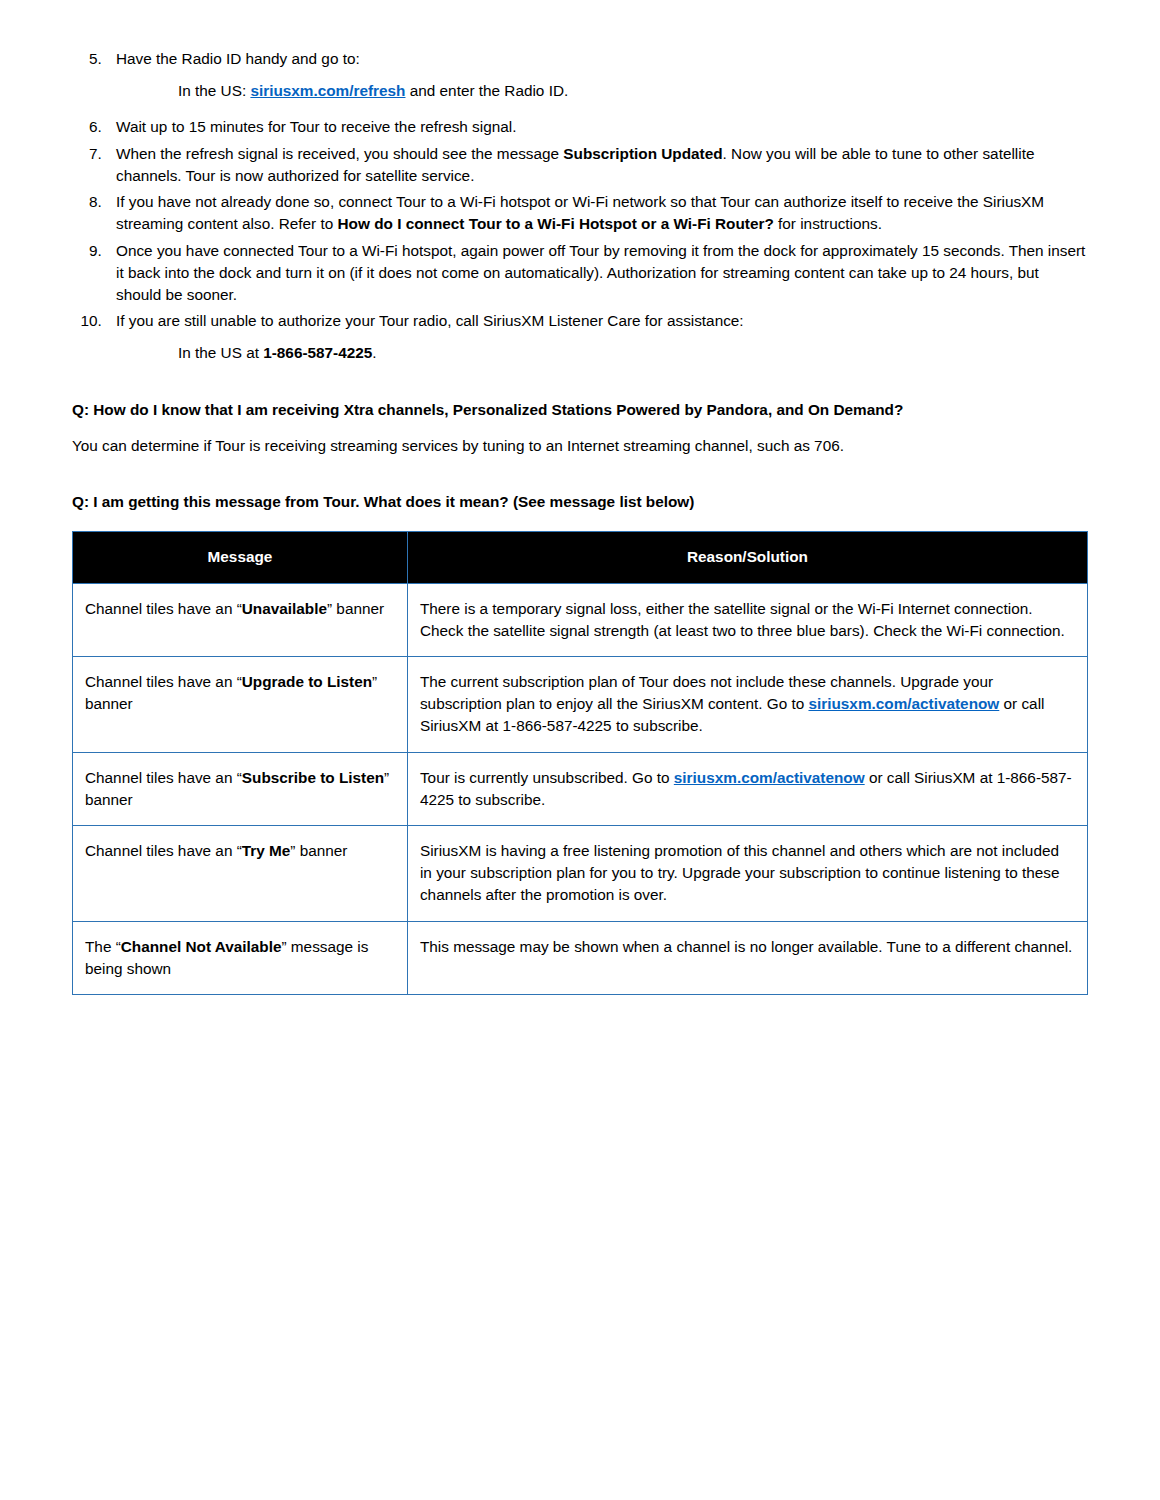Have the Radio ID handy and go to:
In the US: siriusxm.com/refresh and enter the Radio ID.
Wait up to 15 minutes for Tour to receive the refresh signal.
When the refresh signal is received, you should see the message Subscription Updated. Now you will be able to tune to other satellite channels. Tour is now authorized for satellite service.
If you have not already done so, connect Tour to a Wi-Fi hotspot or Wi-Fi network so that Tour can authorize itself to receive the SiriusXM streaming content also. Refer to How do I connect Tour to a Wi-Fi Hotspot or a Wi-Fi Router? for instructions.
Once you have connected Tour to a Wi-Fi hotspot, again power off Tour by removing it from the dock for approximately 15 seconds. Then insert it back into the dock and turn it on (if it does not come on automatically). Authorization for streaming content can take up to 24 hours, but should be sooner.
If you are still unable to authorize your Tour radio, call SiriusXM Listener Care for assistance:
In the US at 1-866-587-4225.
Q: How do I know that I am receiving Xtra channels, Personalized Stations Powered by Pandora, and On Demand?
You can determine if Tour is receiving streaming services by tuning to an Internet streaming channel, such as 706.
Q: I am getting this message from Tour. What does it mean? (See message list below)
| Message | Reason/Solution |
| --- | --- |
| Channel tiles have an “ Unavailable ” banner | There is a temporary signal loss, either the satellite signal or the Wi-Fi Internet connection. Check the satellite signal strength (at least two to three blue bars). Check the Wi-Fi connection. |
| Channel tiles have an “ Upgrade to Listen ” banner | The current subscription plan of Tour does not include these channels. Upgrade your subscription plan to enjoy all the SiriusXM content. Go to siriusxm.com/activatenow or call SiriusXM at 1-866-587-4225 to subscribe. |
| Channel tiles have an “ Subscribe to Listen ” banner | Tour is currently unsubscribed. Go to siriusxm.com/activatenow or call SiriusXM at 1-866-587-4225 to subscribe. |
| Channel tiles have an “ Try Me ” banner | SiriusXM is having a free listening promotion of this channel and others which are not included in your subscription plan for you to try. Upgrade your subscription to continue listening to these channels after the promotion is over. |
| The “ Channel Not Available ” message is being shown | This message may be shown when a channel is no longer available. Tune to a different channel. |